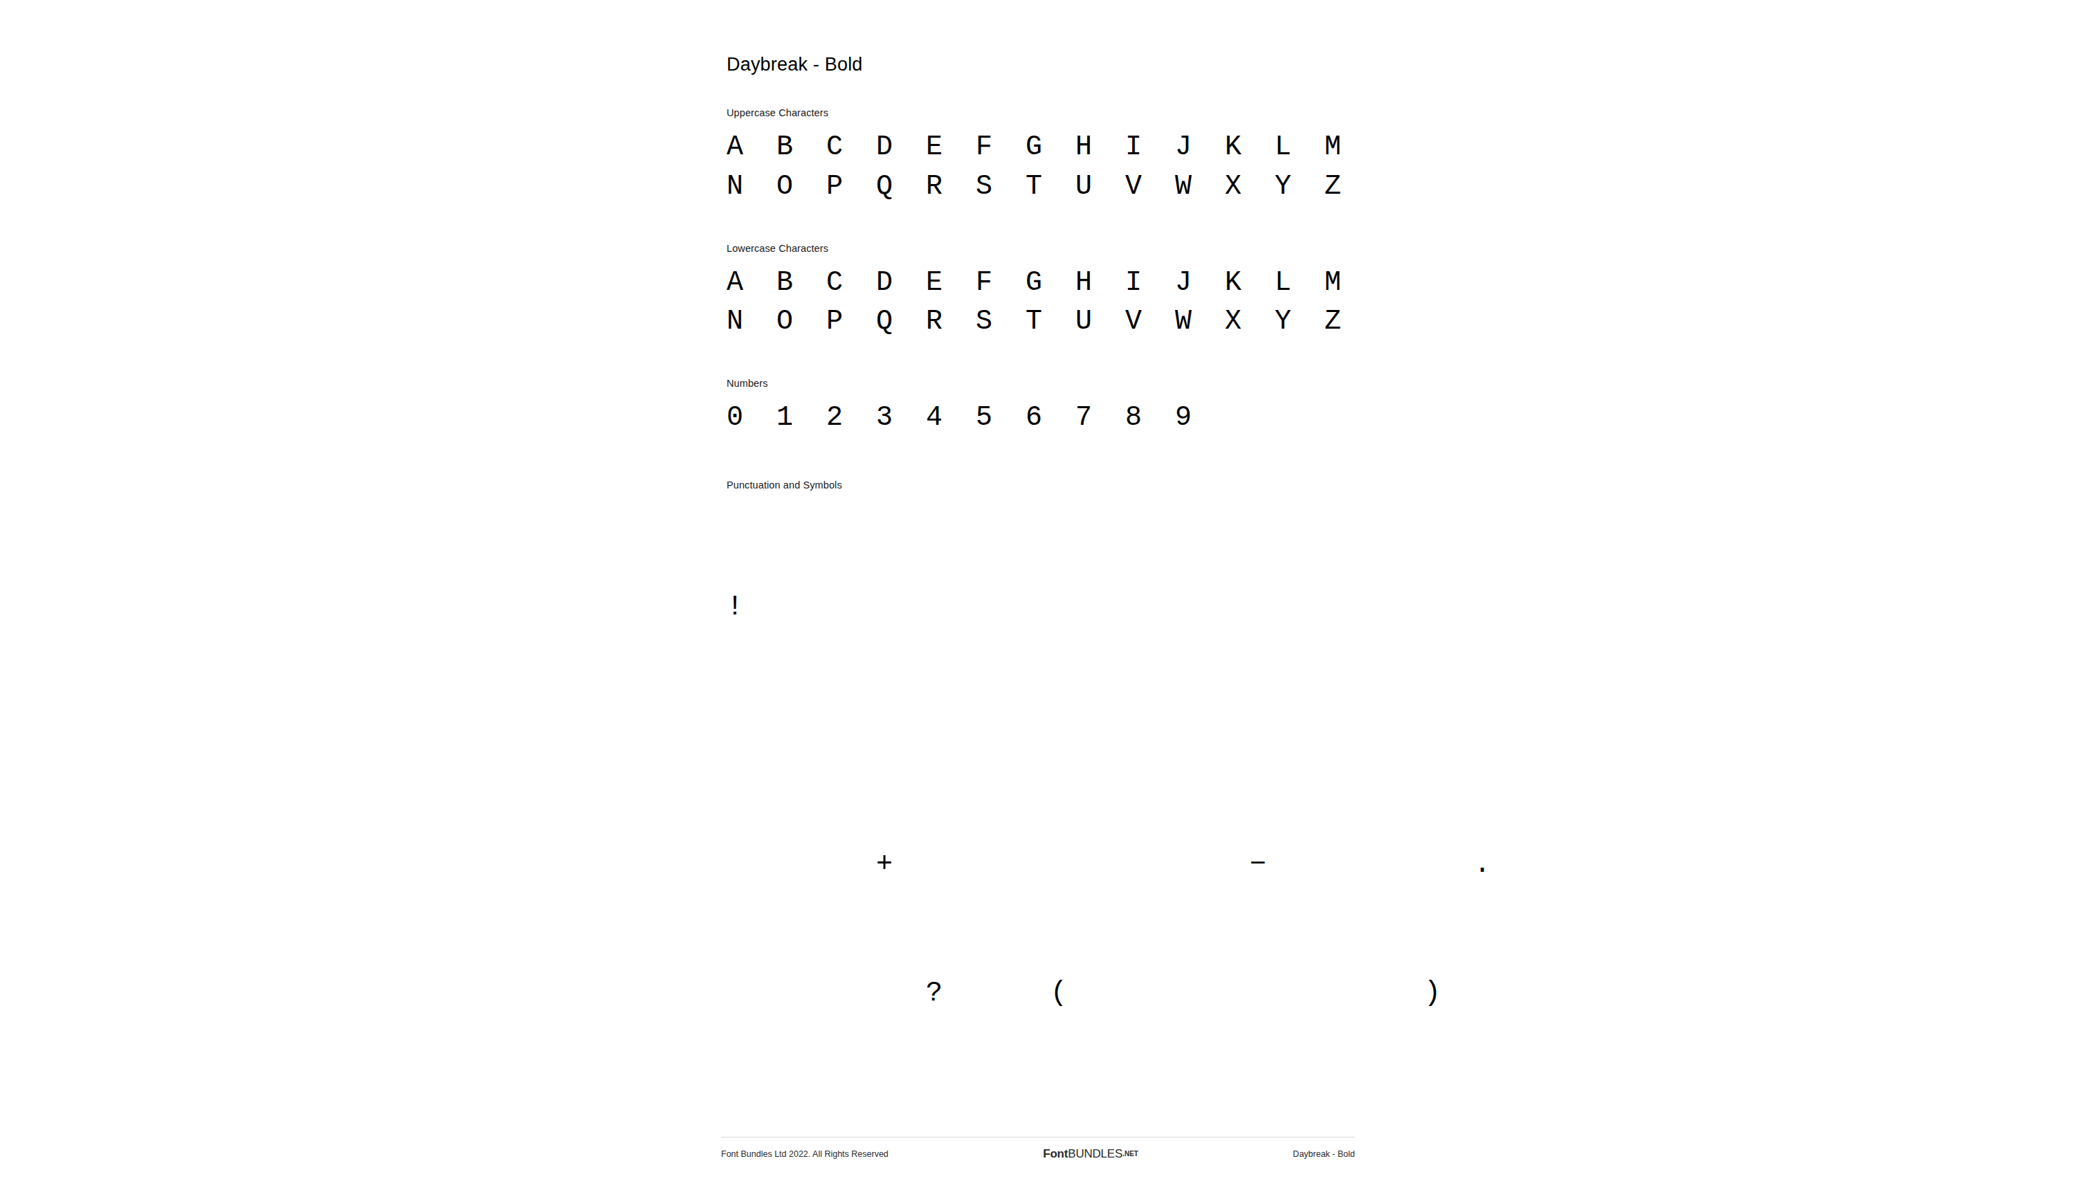Daybreak - Bold
Uppercase Characters
A B C D E F G H I J K L M N O P Q R S T U V W X Y Z
Lowercase Characters
A B C D E F G H I J K L M N O P Q R S T U V W X Y Z
Numbers
0 1 2 3 4 5 6 7 8 9
Punctuation and Symbols
! ( ) + − . ? ( )
Font Bundles Ltd 2022. All Rights Reserved
Font BUNDLES.NET
Daybreak - Bold